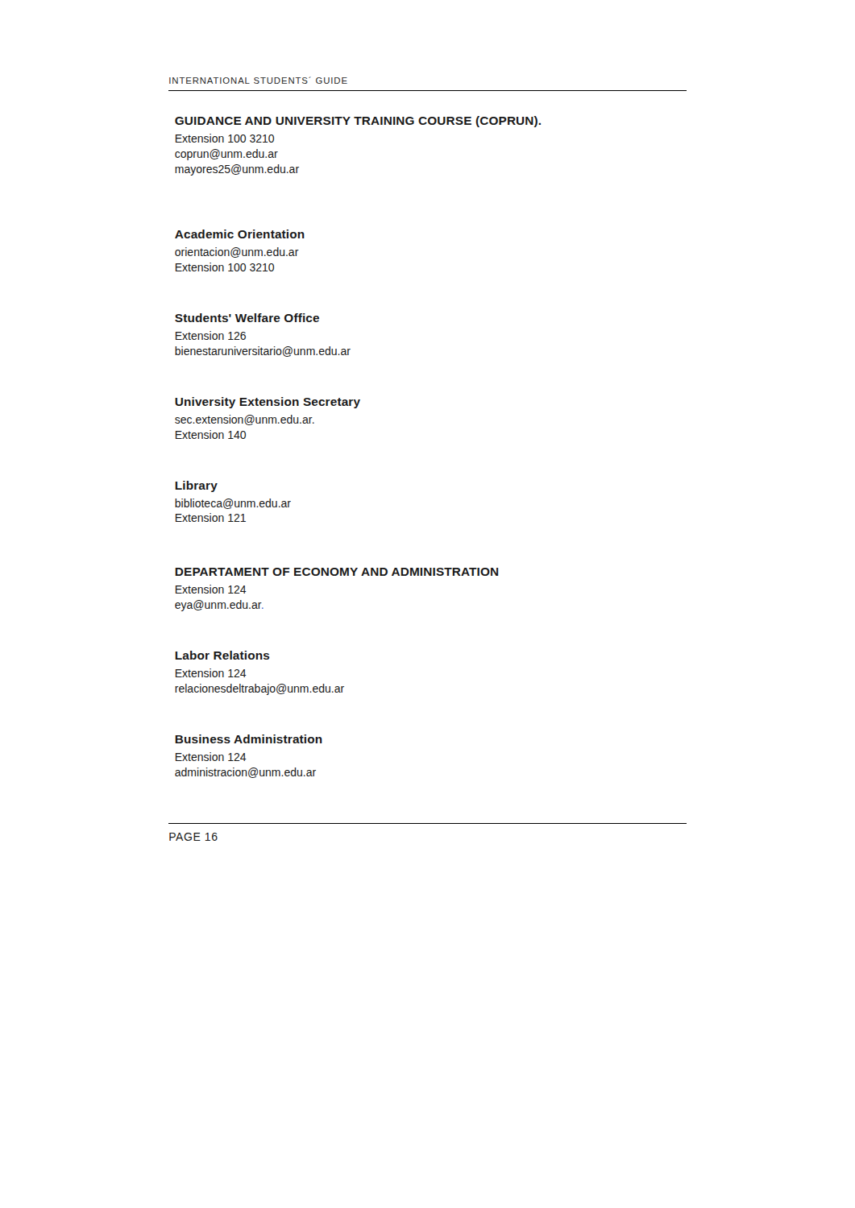INTERNATIONAL STUDENTS´ GUIDE
GUIDANCE AND UNIVERSITY TRAINING COURSE (COPRUN).
Extension 100 3210
coprun@unm.edu.ar
mayores25@unm.edu.ar
Academic Orientation
orientacion@unm.edu.ar
Extension 100 3210
Students' Welfare Office
Extension 126
bienestaruniversitario@unm.edu.ar
University Extension Secretary
sec.extension@unm.edu.ar.
Extension 140
Library
biblioteca@unm.edu.ar
Extension 121
DEPARTAMENT OF ECONOMY AND ADMINISTRATION
Extension 124
eya@unm.edu.ar.
Labor Relations
Extension 124
relacionesdeltrabajo@unm.edu.ar
Business Administration
Extension 124
administracion@unm.edu.ar
PAGE 16